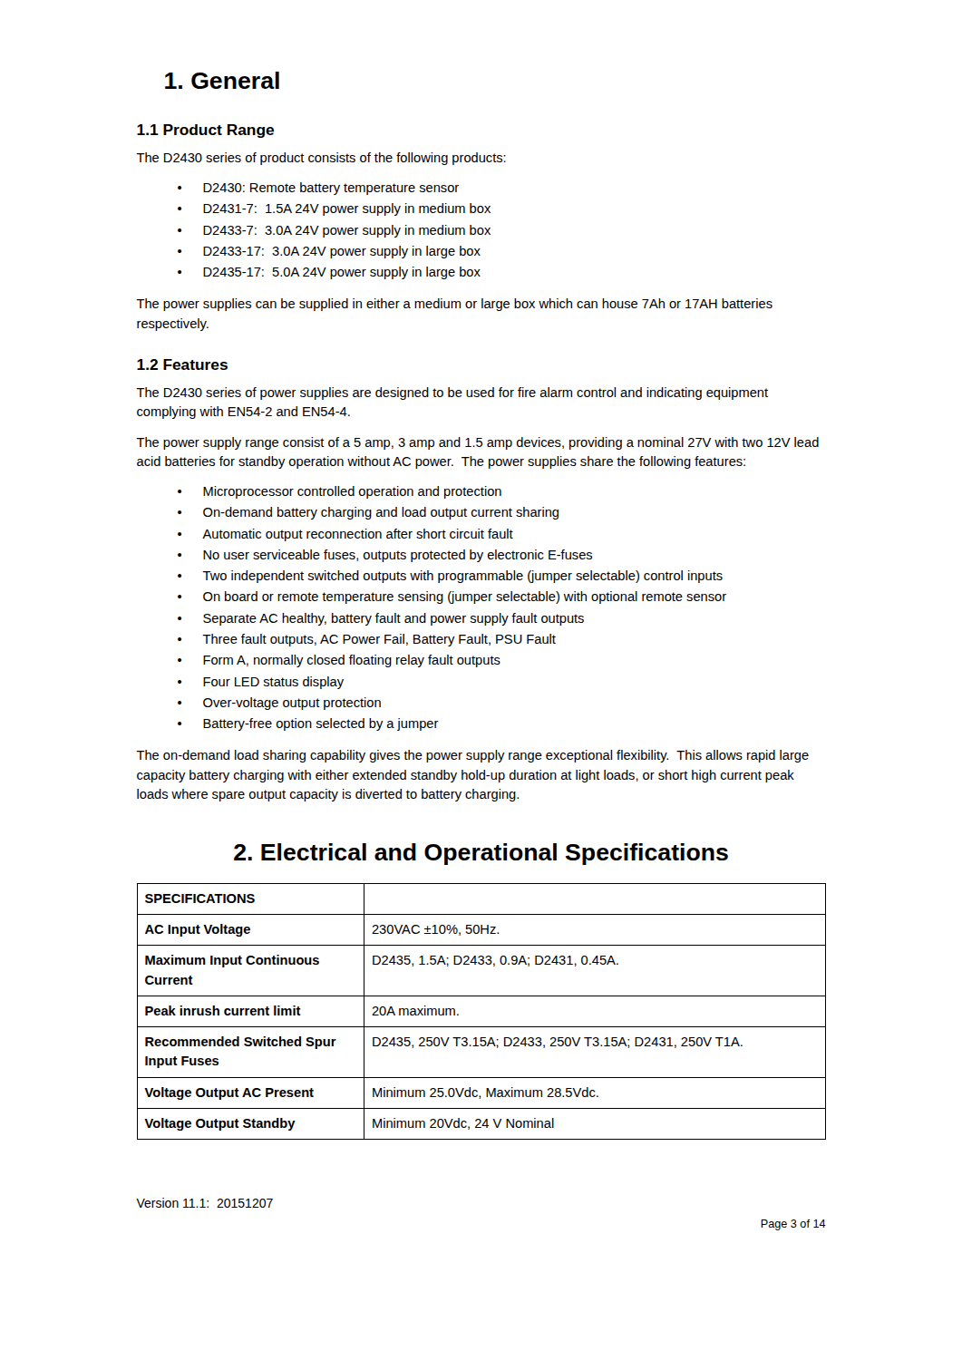1. General
1.1 Product Range
The D2430 series of product consists of the following products:
D2430: Remote battery temperature sensor
D2431-7: 1.5A 24V power supply in medium box
D2433-7: 3.0A 24V power supply in medium box
D2433-17: 3.0A 24V power supply in large box
D2435-17: 5.0A 24V power supply in large box
The power supplies can be supplied in either a medium or large box which can house 7Ah or 17AH batteries respectively.
1.2 Features
The D2430 series of power supplies are designed to be used for fire alarm control and indicating equipment complying with EN54-2 and EN54-4.
The power supply range consist of a 5 amp, 3 amp and 1.5 amp devices, providing a nominal 27V with two 12V lead acid batteries for standby operation without AC power. The power supplies share the following features:
Microprocessor controlled operation and protection
On-demand battery charging and load output current sharing
Automatic output reconnection after short circuit fault
No user serviceable fuses, outputs protected by electronic E-fuses
Two independent switched outputs with programmable (jumper selectable) control inputs
On board or remote temperature sensing (jumper selectable) with optional remote sensor
Separate AC healthy, battery fault and power supply fault outputs
Three fault outputs, AC Power Fail, Battery Fault, PSU Fault
Form A, normally closed floating relay fault outputs
Four LED status display
Over-voltage output protection
Battery-free option selected by a jumper
The on-demand load sharing capability gives the power supply range exceptional flexibility. This allows rapid large capacity battery charging with either extended standby hold-up duration at light loads, or short high current peak loads where spare output capacity is diverted to battery charging.
2. Electrical and Operational Specifications
| SPECIFICATIONS | |
| AC Input Voltage | 230VAC ±10%, 50Hz. |
| Maximum Input Continuous Current | D2435, 1.5A; D2433, 0.9A; D2431, 0.45A. |
| Peak inrush current limit | 20A maximum. |
| Recommended Switched Spur Input Fuses | D2435, 250V T3.15A; D2433, 250V T3.15A; D2431, 250V T1A. |
| Voltage Output AC Present | Minimum 25.0Vdc, Maximum 28.5Vdc. |
| Voltage Output Standby | Minimum 20Vdc, 24 V Nominal |
Version 11.1: 20151207
Page 3 of 14